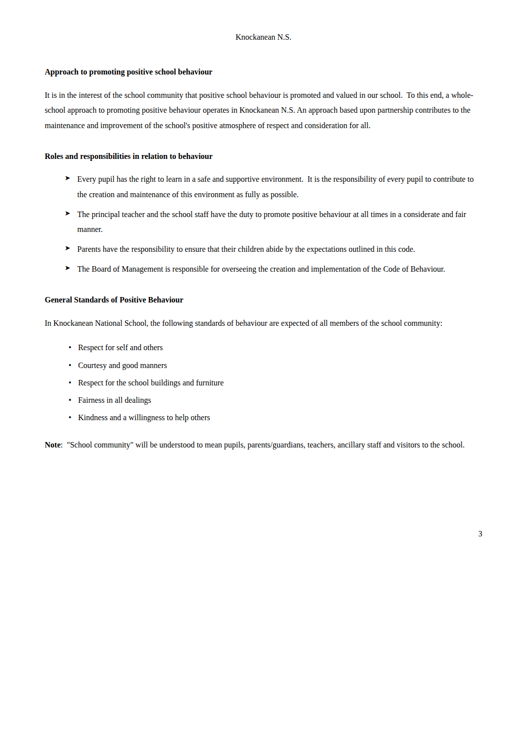Knockanean N.S.
Approach to promoting positive school behaviour
It is in the interest of the school community that positive school behaviour is promoted and valued in our school. To this end, a whole-school approach to promoting positive behaviour operates in Knockanean N.S. An approach based upon partnership contributes to the maintenance and improvement of the school's positive atmosphere of respect and consideration for all.
Roles and responsibilities in relation to behaviour
Every pupil has the right to learn in a safe and supportive environment. It is the responsibility of every pupil to contribute to the creation and maintenance of this environment as fully as possible.
The principal teacher and the school staff have the duty to promote positive behaviour at all times in a considerate and fair manner.
Parents have the responsibility to ensure that their children abide by the expectations outlined in this code.
The Board of Management is responsible for overseeing the creation and implementation of the Code of Behaviour.
General Standards of Positive Behaviour
In Knockanean National School, the following standards of behaviour are expected of all members of the school community:
Respect for self and others
Courtesy and good manners
Respect for the school buildings and furniture
Fairness in all dealings
Kindness and a willingness to help others
Note: "School community" will be understood to mean pupils, parents/guardians, teachers, ancillary staff and visitors to the school.
3